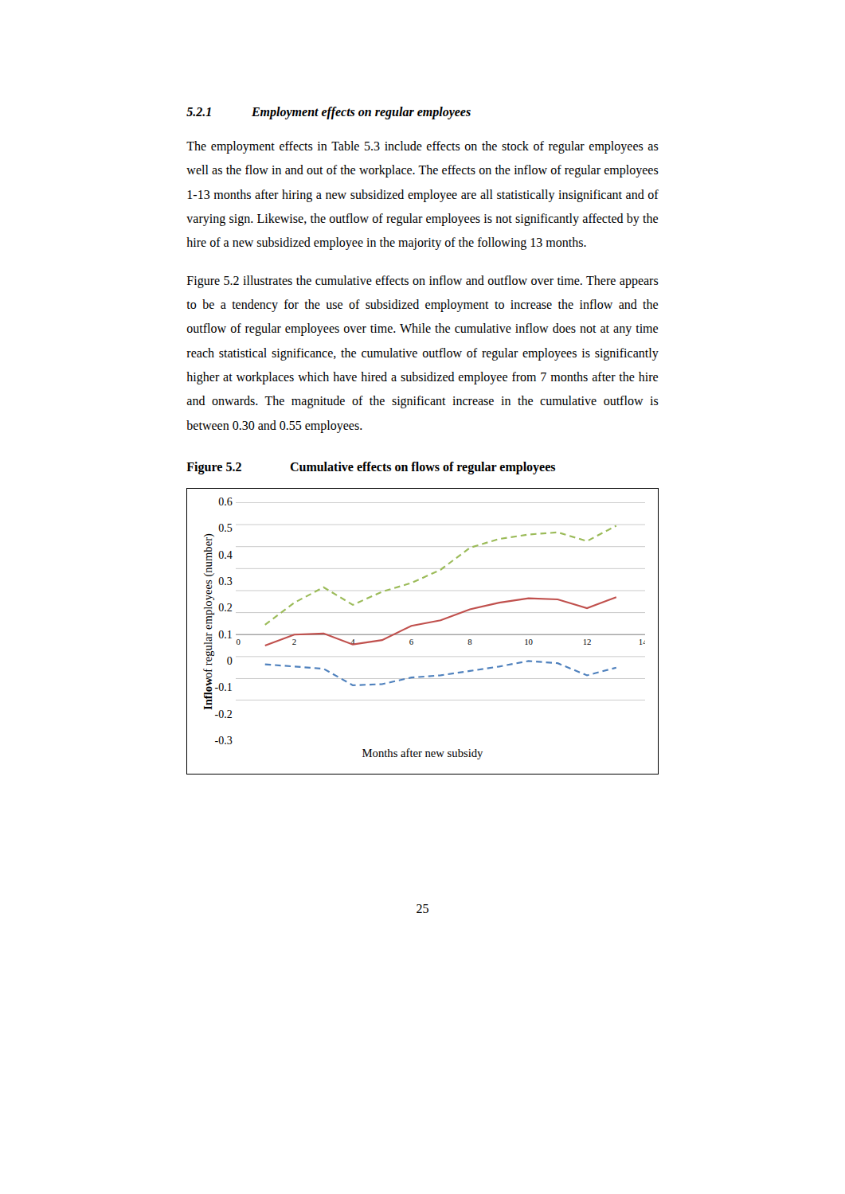5.2.1 Employment effects on regular employees
The employment effects in Table 5.3 include effects on the stock of regular employees as well as the flow in and out of the workplace. The effects on the inflow of regular employees 1-13 months after hiring a new subsidized employee are all statistically insignificant and of varying sign. Likewise, the outflow of regular employees is not significantly affected by the hire of a new subsidized employee in the majority of the following 13 months.
Figure 5.2 illustrates the cumulative effects on inflow and outflow over time. There appears to be a tendency for the use of subsidized employment to increase the inflow and the outflow of regular employees over time. While the cumulative inflow does not at any time reach statistical significance, the cumulative outflow of regular employees is significantly higher at workplaces which have hired a subsidized employee from 7 months after the hire and onwards. The magnitude of the significant increase in the cumulative outflow is between 0.30 and 0.55 employees.
Figure 5.2 Cumulative effects on flows of regular employees
Inflow of regular employees (number)
0.6 0.5 0.4 0.3 0.2 0.1 0 -0.1 -0.2 -0.3
0 2 4 6 8 10 12 14
Months after new subsidy
25